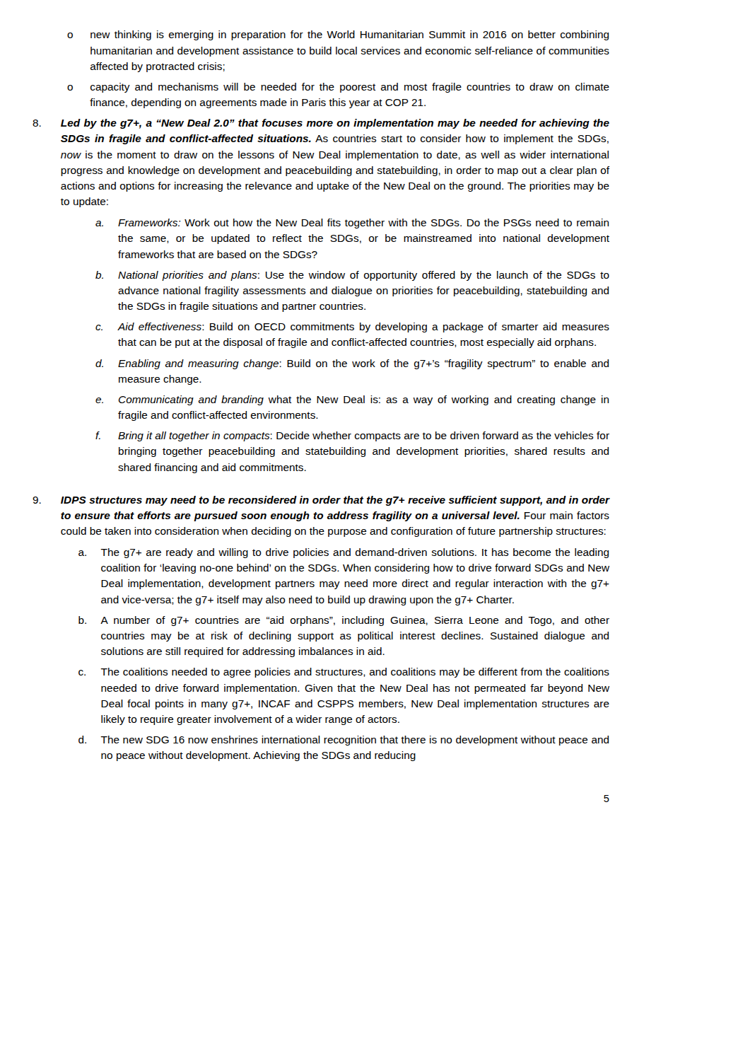o new thinking is emerging in preparation for the World Humanitarian Summit in 2016 on better combining humanitarian and development assistance to build local services and economic self-reliance of communities affected by protracted crisis;
o capacity and mechanisms will be needed for the poorest and most fragile countries to draw on climate finance, depending on agreements made in Paris this year at COP 21.
8.
Led by the g7+, a “New Deal 2.0” that focuses more on implementation may be needed for achieving the SDGs in fragile and conflict-affected situations. As countries start to consider how to implement the SDGs, now is the moment to draw on the lessons of New Deal implementation to date, as well as wider international progress and knowledge on development and peacebuilding and statebuilding, in order to map out a clear plan of actions and options for increasing the relevance and uptake of the New Deal on the ground. The priorities may be to update:
a. Frameworks: Work out how the New Deal fits together with the SDGs. Do the PSGs need to remain the same, or be updated to reflect the SDGs, or be mainstreamed into national development frameworks that are based on the SDGs?
b. National priorities and plans: Use the window of opportunity offered by the launch of the SDGs to advance national fragility assessments and dialogue on priorities for peacebuilding, statebuilding and the SDGs in fragile situations and partner countries.
c. Aid effectiveness: Build on OECD commitments by developing a package of smarter aid measures that can be put at the disposal of fragile and conflict-affected countries, most especially aid orphans.
d. Enabling and measuring change: Build on the work of the g7+’s “fragility spectrum” to enable and measure change.
e. Communicating and branding what the New Deal is: as a way of working and creating change in fragile and conflict-affected environments.
f. Bring it all together in compacts: Decide whether compacts are to be driven forward as the vehicles for bringing together peacebuilding and statebuilding and development priorities, shared results and shared financing and aid commitments.
9.
IDPS structures may need to be reconsidered in order that the g7+ receive sufficient support, and in order to ensure that efforts are pursued soon enough to address fragility on a universal level. Four main factors could be taken into consideration when deciding on the purpose and configuration of future partnership structures:
a. The g7+ are ready and willing to drive policies and demand-driven solutions. It has become the leading coalition for ‘leaving no-one behind’ on the SDGs. When considering how to drive forward SDGs and New Deal implementation, development partners may need more direct and regular interaction with the g7+ and vice-versa; the g7+ itself may also need to build up drawing upon the g7+ Charter.
b. A number of g7+ countries are “aid orphans”, including Guinea, Sierra Leone and Togo, and other countries may be at risk of declining support as political interest declines. Sustained dialogue and solutions are still required for addressing imbalances in aid.
c. The coalitions needed to agree policies and structures, and coalitions may be different from the coalitions needed to drive forward implementation. Given that the New Deal has not permeated far beyond New Deal focal points in many g7+, INCAF and CSPPS members, New Deal implementation structures are likely to require greater involvement of a wider range of actors.
d. The new SDG 16 now enshrines international recognition that there is no development without peace and no peace without development. Achieving the SDGs and reducing
5